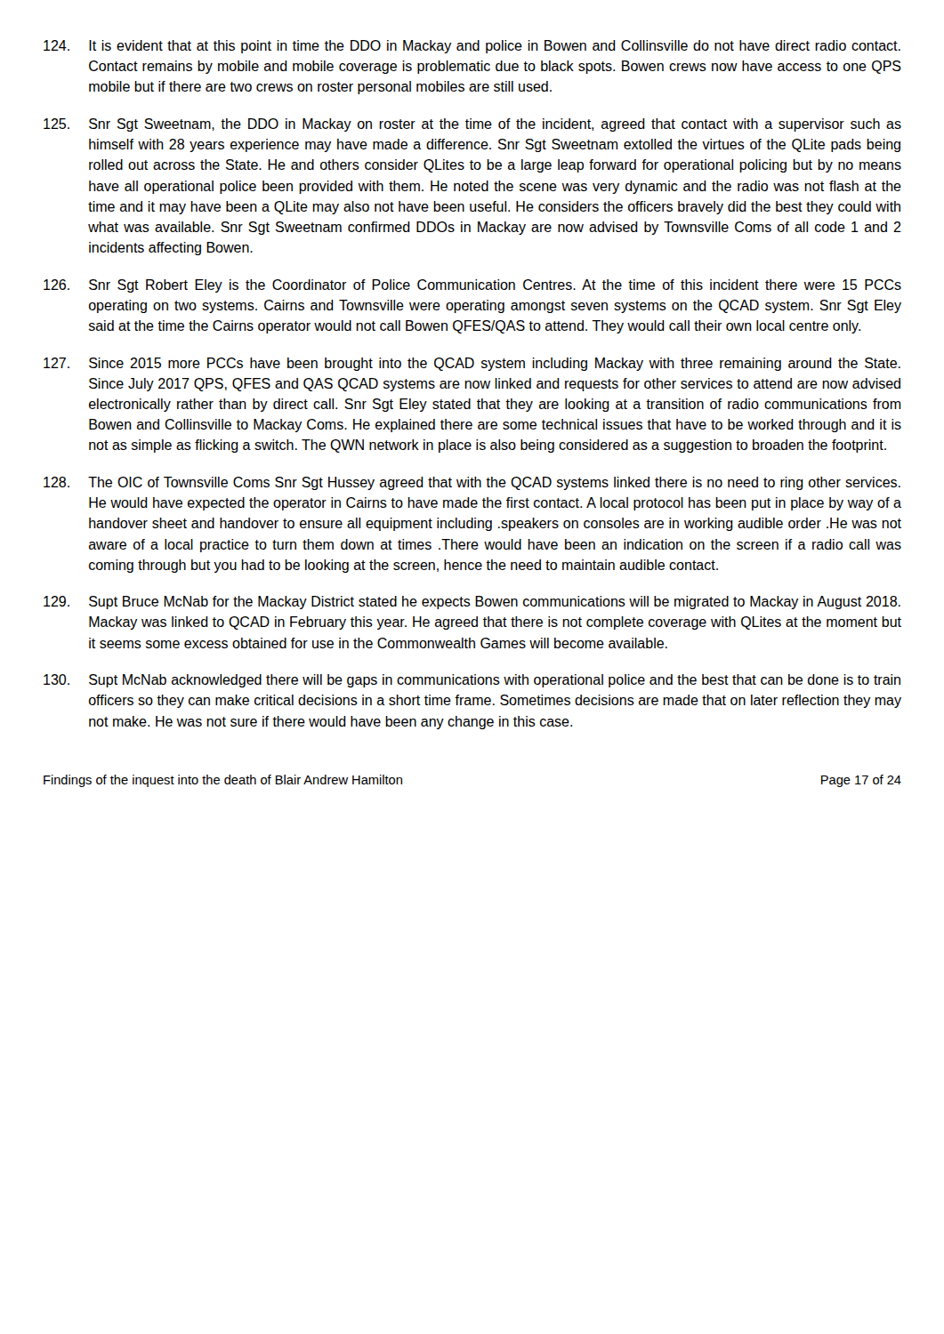124. It is evident that at this point in time the DDO in Mackay and police in Bowen and Collinsville do not have direct radio contact. Contact remains by mobile and mobile coverage is problematic due to black spots. Bowen crews now have access to one QPS mobile but if there are two crews on roster personal mobiles are still used.
125. Snr Sgt Sweetnam, the DDO in Mackay on roster at the time of the incident, agreed that contact with a supervisor such as himself with 28 years experience may have made a difference. Snr Sgt Sweetnam extolled the virtues of the QLite pads being rolled out across the State. He and others consider QLites to be a large leap forward for operational policing but by no means have all operational police been provided with them. He noted the scene was very dynamic and the radio was not flash at the time and it may have been a QLite may also not have been useful. He considers the officers bravely did the best they could with what was available. Snr Sgt Sweetnam confirmed DDOs in Mackay are now advised by Townsville Coms of all code 1 and 2 incidents affecting Bowen.
126. Snr Sgt Robert Eley is the Coordinator of Police Communication Centres. At the time of this incident there were 15 PCCs operating on two systems. Cairns and Townsville were operating amongst seven systems on the QCAD system. Snr Sgt Eley said at the time the Cairns operator would not call Bowen QFES/QAS to attend. They would call their own local centre only.
127. Since 2015 more PCCs have been brought into the QCAD system including Mackay with three remaining around the State. Since July 2017 QPS, QFES and QAS QCAD systems are now linked and requests for other services to attend are now advised electronically rather than by direct call. Snr Sgt Eley stated that they are looking at a transition of radio communications from Bowen and Collinsville to Mackay Coms. He explained there are some technical issues that have to be worked through and it is not as simple as flicking a switch. The QWN network in place is also being considered as a suggestion to broaden the footprint.
128. The OIC of Townsville Coms Snr Sgt Hussey agreed that with the QCAD systems linked there is no need to ring other services. He would have expected the operator in Cairns to have made the first contact. A local protocol has been put in place by way of a handover sheet and handover to ensure all equipment including .speakers on consoles are in working audible order .He was not aware of a local practice to turn them down at times .There would have been an indication on the screen if a radio call was coming through but you had to be looking at the screen, hence the need to maintain audible contact.
129. Supt Bruce McNab for the Mackay District stated he expects Bowen communications will be migrated to Mackay in August 2018. Mackay was linked to QCAD in February this year. He agreed that there is not complete coverage with QLites at the moment but it seems some excess obtained for use in the Commonwealth Games will become available.
130. Supt McNab acknowledged there will be gaps in communications with operational police and the best that can be done is to train officers so they can make critical decisions in a short time frame. Sometimes decisions are made that on later reflection they may not make. He was not sure if there would have been any change in this case.
Findings of the inquest into the death of Blair Andrew Hamilton Page 17 of 24